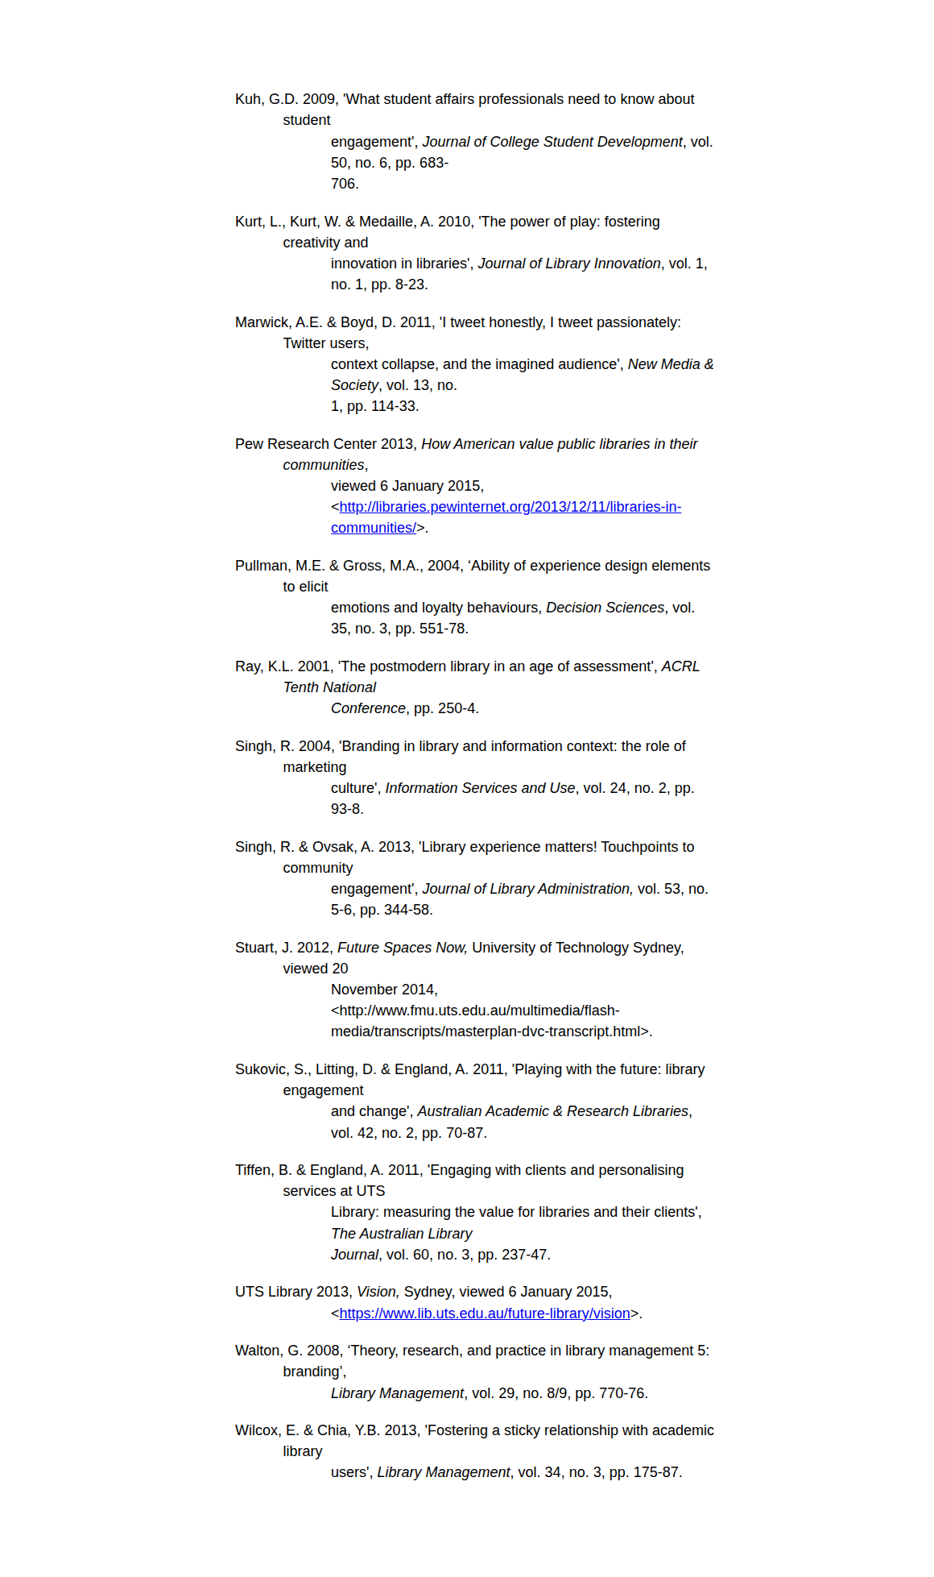Kuh, G.D. 2009, 'What student affairs professionals need to know about student engagement', Journal of College Student Development, vol. 50, no. 6, pp. 683- 706.
Kurt, L., Kurt, W. & Medaille, A. 2010, 'The power of play: fostering creativity and innovation in libraries', Journal of Library Innovation, vol. 1, no. 1, pp. 8-23.
Marwick, A.E. & Boyd, D. 2011, 'I tweet honestly, I tweet passionately: Twitter users, context collapse, and the imagined audience', New Media & Society, vol. 13, no. 1, pp. 114-33.
Pew Research Center 2013, How American value public libraries in their communities, viewed 6 January 2015, <http://libraries.pewinternet.org/2013/12/11/libraries-in- communities/>.
Pullman, M.E. & Gross, M.A., 2004, ‘Ability of experience design elements to elicit emotions and loyalty behaviours, Decision Sciences, vol. 35, no. 3, pp. 551-78.
Ray, K.L. 2001, 'The postmodern library in an age of assessment', ACRL Tenth National Conference, pp. 250-4.
Singh, R. 2004, 'Branding in library and information context: the role of marketing culture', Information Services and Use, vol. 24, no. 2, pp. 93-8.
Singh, R. & Ovsak, A. 2013, 'Library experience matters! Touchpoints to community engagement', Journal of Library Administration, vol. 53, no. 5-6, pp. 344-58.
Stuart, J. 2012, Future Spaces Now, University of Technology Sydney, viewed 20 November 2014, <http://www.fmu.uts.edu.au/multimedia/flash- media/transcripts/masterplan-dvc-transcript.html>.
Sukovic, S., Litting, D. & England, A. 2011, 'Playing with the future: library engagement and change', Australian Academic & Research Libraries, vol. 42, no. 2, pp. 70-87.
Tiffen, B. & England, A. 2011, 'Engaging with clients and personalising services at UTS Library: measuring the value for libraries and their clients', The Australian Library Journal, vol. 60, no. 3, pp. 237-47.
UTS Library 2013, Vision, Sydney, viewed 6 January 2015, <https://www.lib.uts.edu.au/future-library/vision>.
Walton, G. 2008, ‘Theory, research, and practice in library management 5: branding’, Library Management, vol. 29, no. 8/9, pp. 770-76.
Wilcox, E. & Chia, Y.B. 2013, 'Fostering a sticky relationship with academic library users', Library Management, vol. 34, no. 3, pp. 175-87.